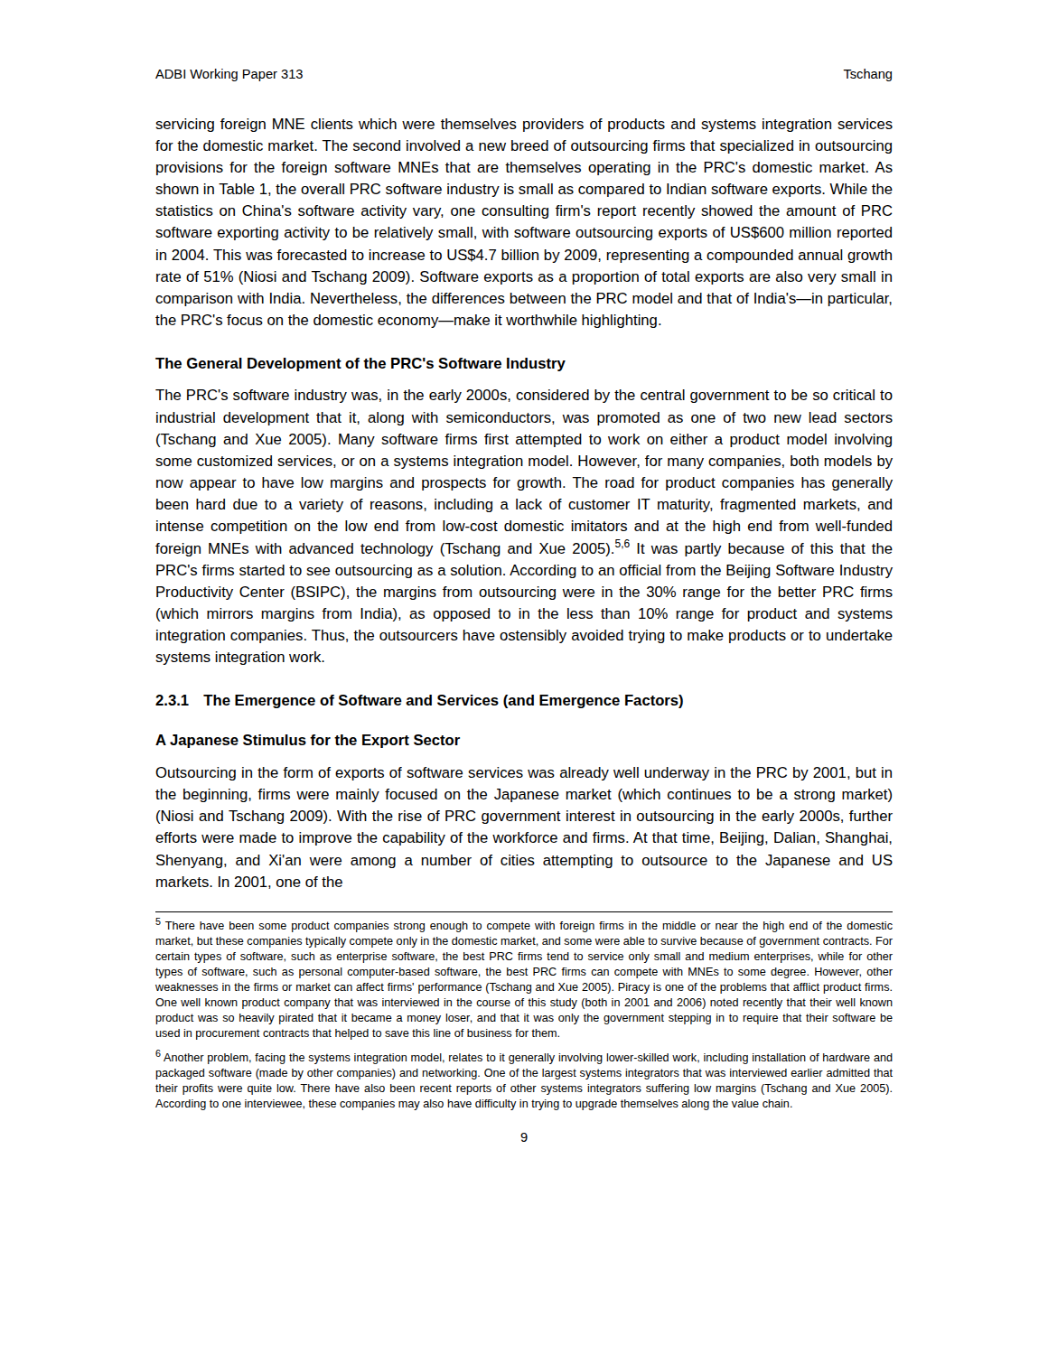ADBI Working Paper 313
Tschang
servicing foreign MNE clients which were themselves providers of products and systems integration services for the domestic market. The second involved a new breed of outsourcing firms that specialized in outsourcing provisions for the foreign software MNEs that are themselves operating in the PRC's domestic market. As shown in Table 1, the overall PRC software industry is small as compared to Indian software exports. While the statistics on China's software activity vary, one consulting firm's report recently showed the amount of PRC software exporting activity to be relatively small, with software outsourcing exports of US$600 million reported in 2004. This was forecasted to increase to US$4.7 billion by 2009, representing a compounded annual growth rate of 51% (Niosi and Tschang 2009). Software exports as a proportion of total exports are also very small in comparison with India. Nevertheless, the differences between the PRC model and that of India's—in particular, the PRC's focus on the domestic economy—make it worthwhile highlighting.
The General Development of the PRC's Software Industry
The PRC's software industry was, in the early 2000s, considered by the central government to be so critical to industrial development that it, along with semiconductors, was promoted as one of two new lead sectors (Tschang and Xue 2005). Many software firms first attempted to work on either a product model involving some customized services, or on a systems integration model. However, for many companies, both models by now appear to have low margins and prospects for growth. The road for product companies has generally been hard due to a variety of reasons, including a lack of customer IT maturity, fragmented markets, and intense competition on the low end from low-cost domestic imitators and at the high end from well-funded foreign MNEs with advanced technology (Tschang and Xue 2005).5,6 It was partly because of this that the PRC's firms started to see outsourcing as a solution. According to an official from the Beijing Software Industry Productivity Center (BSIPC), the margins from outsourcing were in the 30% range for the better PRC firms (which mirrors margins from India), as opposed to in the less than 10% range for product and systems integration companies. Thus, the outsourcers have ostensibly avoided trying to make products or to undertake systems integration work.
2.3.1 The Emergence of Software and Services (and Emergence Factors)
A Japanese Stimulus for the Export Sector
Outsourcing in the form of exports of software services was already well underway in the PRC by 2001, but in the beginning, firms were mainly focused on the Japanese market (which continues to be a strong market) (Niosi and Tschang 2009). With the rise of PRC government interest in outsourcing in the early 2000s, further efforts were made to improve the capability of the workforce and firms. At that time, Beijing, Dalian, Shanghai, Shenyang, and Xi'an were among a number of cities attempting to outsource to the Japanese and US markets. In 2001, one of the
5 There have been some product companies strong enough to compete with foreign firms in the middle or near the high end of the domestic market, but these companies typically compete only in the domestic market, and some were able to survive because of government contracts. For certain types of software, such as enterprise software, the best PRC firms tend to service only small and medium enterprises, while for other types of software, such as personal computer-based software, the best PRC firms can compete with MNEs to some degree. However, other weaknesses in the firms or market can affect firms' performance (Tschang and Xue 2005). Piracy is one of the problems that afflict product firms. One well known product company that was interviewed in the course of this study (both in 2001 and 2006) noted recently that their well known product was so heavily pirated that it became a money loser, and that it was only the government stepping in to require that their software be used in procurement contracts that helped to save this line of business for them.
6 Another problem, facing the systems integration model, relates to it generally involving lower-skilled work, including installation of hardware and packaged software (made by other companies) and networking. One of the largest systems integrators that was interviewed earlier admitted that their profits were quite low. There have also been recent reports of other systems integrators suffering low margins (Tschang and Xue 2005). According to one interviewee, these companies may also have difficulty in trying to upgrade themselves along the value chain.
9